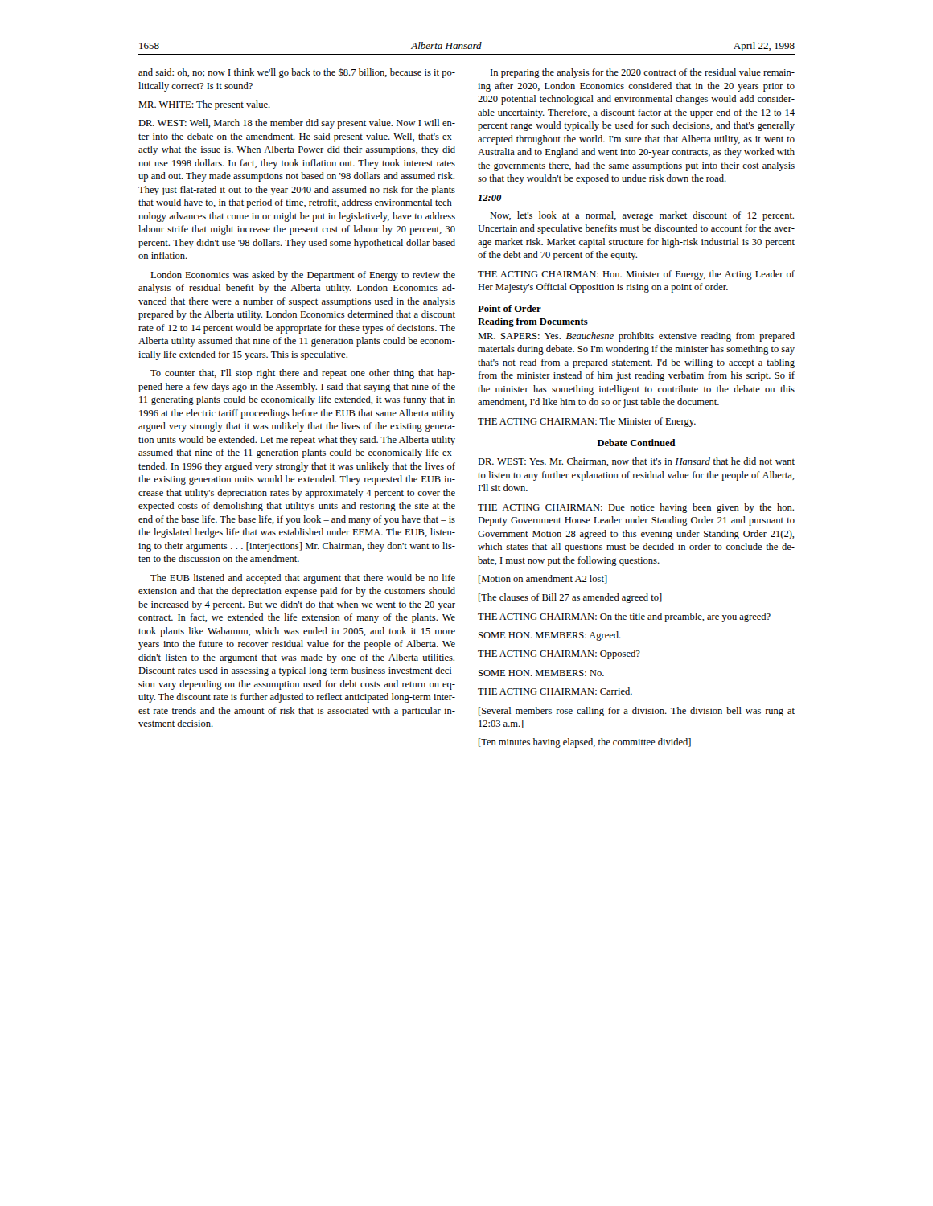1658 Alberta Hansard April 22, 1998
and said: oh, no; now I think we'll go back to the $8.7 billion, because is it politically correct? Is it sound?
MR. WHITE: The present value.
DR. WEST: Well, March 18 the member did say present value. Now I will enter into the debate on the amendment. He said present value. Well, that's exactly what the issue is. When Alberta Power did their assumptions, they did not use 1998 dollars. In fact, they took inflation out. They took interest rates up and out. They made assumptions not based on '98 dollars and assumed risk. They just flat-rated it out to the year 2040 and assumed no risk for the plants that would have to, in that period of time, retrofit, address environmental technology advances that come in or might be put in legislatively, have to address labour strife that might increase the present cost of labour by 20 percent, 30 percent. They didn't use '98 dollars. They used some hypothetical dollar based on inflation.
London Economics was asked by the Department of Energy to review the analysis of residual benefit by the Alberta utility. London Economics advanced that there were a number of suspect assumptions used in the analysis prepared by the Alberta utility. London Economics determined that a discount rate of 12 to 14 percent would be appropriate for these types of decisions. The Alberta utility assumed that nine of the 11 generation plants could be economically life extended for 15 years. This is speculative.
To counter that, I'll stop right there and repeat one other thing that happened here a few days ago in the Assembly. I said that saying that nine of the 11 generating plants could be economically life extended, it was funny that in 1996 at the electric tariff proceedings before the EUB that same Alberta utility argued very strongly that it was unlikely that the lives of the existing generation units would be extended. Let me repeat what they said. The Alberta utility assumed that nine of the 11 generation plants could be economically life extended. In 1996 they argued very strongly that it was unlikely that the lives of the existing generation units would be extended. They requested the EUB increase that utility's depreciation rates by approximately 4 percent to cover the expected costs of demolishing that utility's units and restoring the site at the end of the base life. The base life, if you look – and many of you have that – is the legislated hedges life that was established under EEMA. The EUB, listening to their arguments . . . [interjections] Mr. Chairman, they don't want to listen to the discussion on the amendment.
The EUB listened and accepted that argument that there would be no life extension and that the depreciation expense paid for by the customers should be increased by 4 percent. But we didn't do that when we went to the 20-year contract. In fact, we extended the life extension of many of the plants. We took plants like Wabamun, which was ended in 2005, and took it 15 more years into the future to recover residual value for the people of Alberta. We didn't listen to the argument that was made by one of the Alberta utilities. Discount rates used in assessing a typical long-term business investment decision vary depending on the assumption used for debt costs and return on equity. The discount rate is further adjusted to reflect anticipated long-term interest rate trends and the amount of risk that is associated with a particular investment decision.
In preparing the analysis for the 2020 contract of the residual value remaining after 2020, London Economics considered that in the 20 years prior to 2020 potential technological and environmental changes would add considerable uncertainty. Therefore, a discount factor at the upper end of the 12 to 14 percent range would typically be used for such decisions, and that's generally accepted throughout the world. I'm sure that that Alberta utility, as it went to Australia and to England and went into 20-year contracts, as they worked with the governments there, had the same assumptions put into their cost analysis so that they wouldn't be exposed to undue risk down the road.
12:00
Now, let's look at a normal, average market discount of 12 percent. Uncertain and speculative benefits must be discounted to account for the average market risk. Market capital structure for high-risk industrial is 30 percent of the debt and 70 percent of the equity.
THE ACTING CHAIRMAN: Hon. Minister of Energy, the Acting Leader of Her Majesty's Official Opposition is rising on a point of order.
Point of OrderReading from Documents
MR. SAPERS: Yes. Beauchesne prohibits extensive reading from prepared materials during debate. So I'm wondering if the minister has something to say that's not read from a prepared statement. I'd be willing to accept a tabling from the minister instead of him just reading verbatim from his script. So if the minister has something intelligent to contribute to the debate on this amendment, I'd like him to do so or just table the document.
THE ACTING CHAIRMAN: The Minister of Energy.
Debate Continued
DR. WEST: Yes. Mr. Chairman, now that it's in Hansard that he did not want to listen to any further explanation of residual value for the people of Alberta, I'll sit down.
THE ACTING CHAIRMAN: Due notice having been given by the hon. Deputy Government House Leader under Standing Order 21 and pursuant to Government Motion 28 agreed to this evening under Standing Order 21(2), which states that all questions must be decided in order to conclude the debate, I must now put the following questions.
[Motion on amendment A2 lost]
[The clauses of Bill 27 as amended agreed to]
THE ACTING CHAIRMAN: On the title and preamble, are you agreed?
SOME HON. MEMBERS: Agreed.
THE ACTING CHAIRMAN: Opposed?
SOME HON. MEMBERS: No.
THE ACTING CHAIRMAN: Carried.
[Several members rose calling for a division. The division bell was rung at 12:03 a.m.]
[Ten minutes having elapsed, the committee divided]